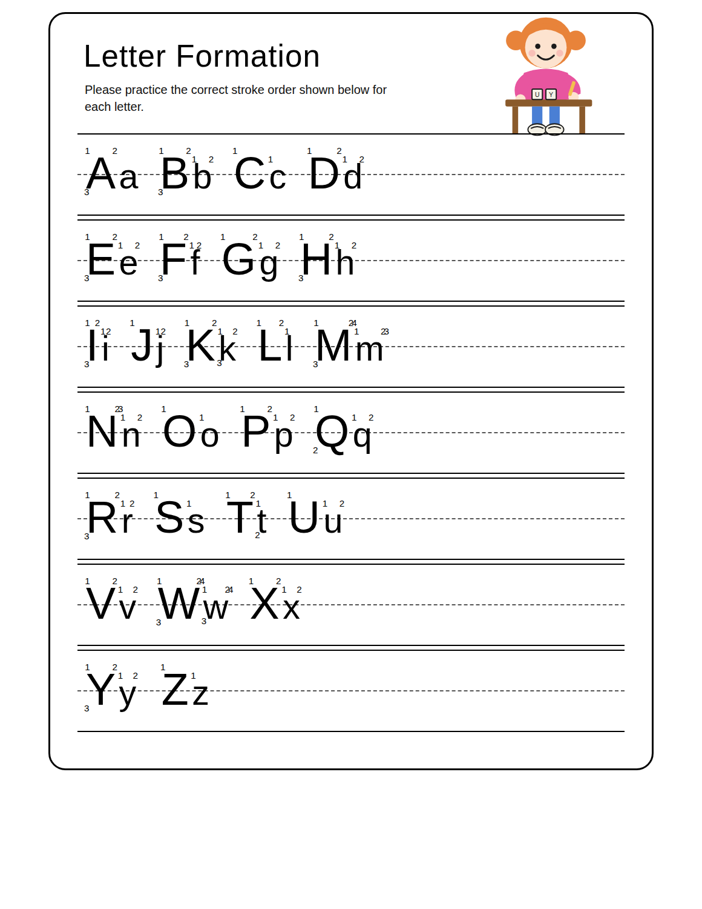U Y
Cartoon of a girl sitting at a desk with letter blocks, holding a pencil.
Letter Formation
Please practice the correct stroke order shown below for each letter.
A123 a B123 b12 C1 c1 D12 d12
E123 e12 F123 f12 G12 g12 H123 h12
I123 i12 J1 j12 K123 k123 L12 l1 M1234 m123
N123 n12 O1 o1 P12 p12 Q12 q12
R123 r12 S1 s1 T12 t12 U1 u12
V12 v12 W1234 w1234 X12 x12
Y123 y12 Z1 z1